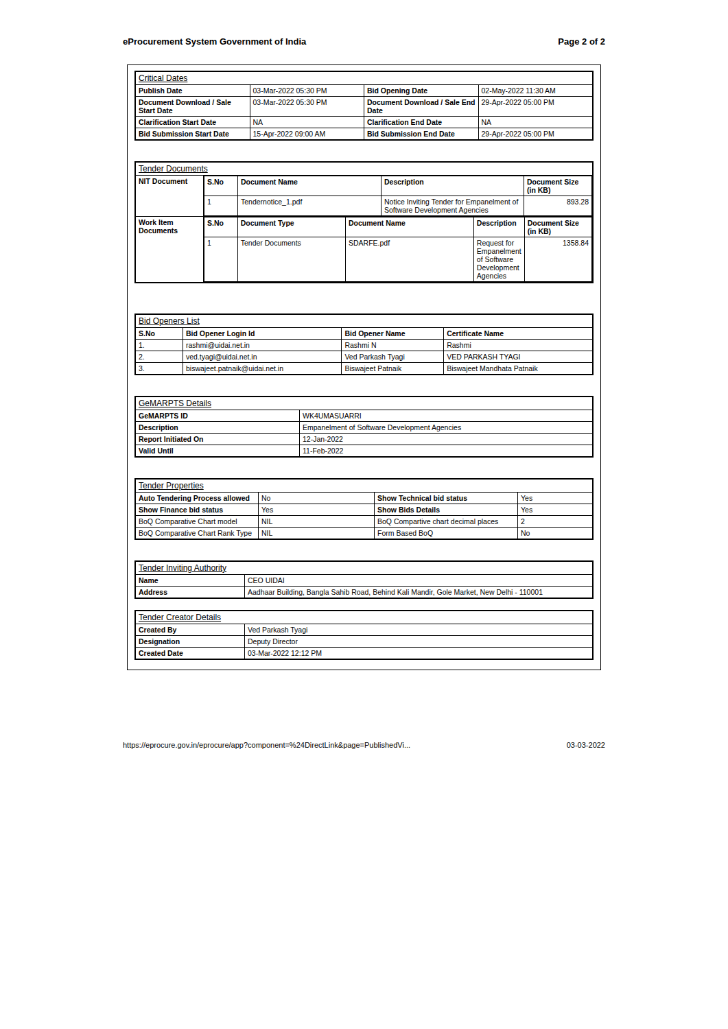eProcurement System Government of India
Page 2 of 2
| Critical Dates |
| Publish Date | 03-Mar-2022 05:30 PM | Bid Opening Date | 02-May-2022 11:30 AM |
| Document Download / Sale Start Date | 03-Mar-2022 05:30 PM | Document Download / Sale End Date | 29-Apr-2022 05:00 PM |
| Clarification Start Date | NA | Clarification End Date | NA |
| Bid Submission Start Date | 15-Apr-2022 09:00 AM | Bid Submission End Date | 29-Apr-2022 05:00 PM |
| Tender Documents |
| NIT Document | / S.No / Document Name / Description / Document Size (in KB) / / --- / --- / --- / --- / / 1 / Tendernotice_1.pdf / Notice Inviting Tender for Empanelment of Software Development Agencies / 893.28 / |
| Work Item Documents | / S.No / Document Type / Document Name / Description / Document Size (in KB) / / --- / --- / --- / --- / --- / / 1 / Tender Documents / SDARFE.pdf / Request for Empanelment of Software Development Agencies / 1358.84 / |
| Bid Openers List |
| S.No | Bid Opener Login Id | Bid Opener Name | Certificate Name |
| 1. | rashmi@uidai.net.in | Rashmi N | Rashmi |
| 2. | ved.tyagi@uidai.net.in | Ved Parkash Tyagi | VED PARKASH TYAGI |
| 3. | biswajeet.patnaik@uidai.net.in | Biswajeet Patnaik | Biswajeet Mandhata Patnaik |
| GeMARPTS Details |
| GeMARPTS ID | WK4UMASUARRI |
| Description | Empanelment of Software Development Agencies |
| Report Initiated On | 12-Jan-2022 |
| Valid Until | 11-Feb-2022 |
| Tender Properties |
| Auto Tendering Process allowed | No | Show Technical bid status | Yes |
| Show Finance bid status | Yes | Show Bids Details | Yes |
| BoQ Comparative Chart model | NIL | BoQ Compartive chart decimal places | 2 |
| BoQ Comparative Chart Rank Type | NIL | Form Based BoQ | No |
| Tender Inviting Authority |
| Name | CEO UIDAI |
| Address | Aadhaar Building, Bangla Sahib Road, Behind Kali Mandir, Gole Market, New Delhi - 110001 |
| Tender Creator Details |
| Created By | Ved Parkash Tyagi |
| Designation | Deputy Director |
| Created Date | 03-Mar-2022 12:12 PM |
https://eprocure.gov.in/eprocure/app?component=%24DirectLink&page=PublishedVi...
03-03-2022